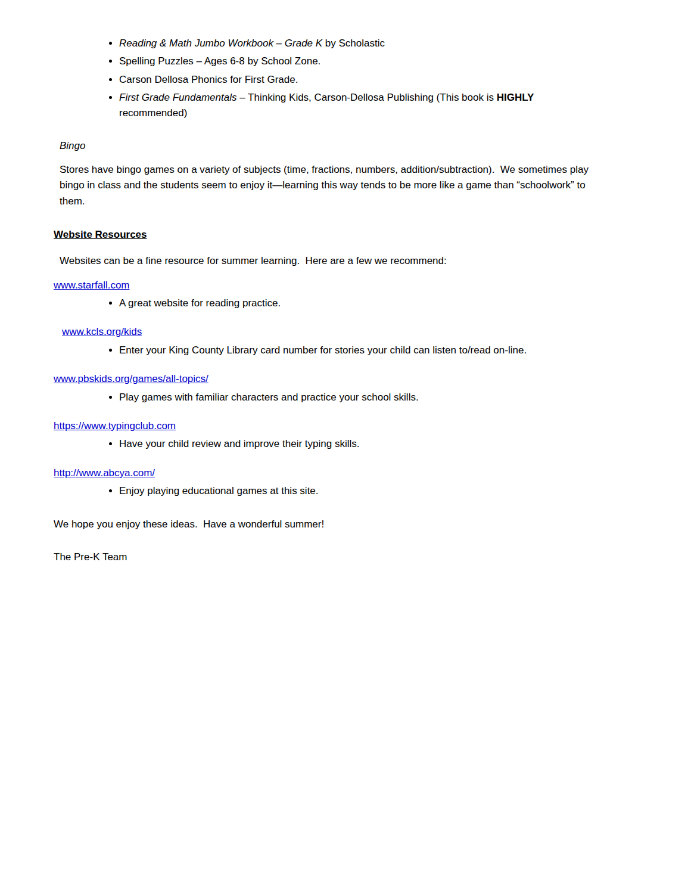Reading & Math Jumbo Workbook – Grade K by Scholastic
Spelling Puzzles – Ages 6-8 by School Zone.
Carson Dellosa Phonics for First Grade.
First Grade Fundamentals – Thinking Kids, Carson-Dellosa Publishing (This book is HIGHLY recommended)
Bingo
Stores have bingo games on a variety of subjects (time, fractions, numbers, addition/subtraction). We sometimes play bingo in class and the students seem to enjoy it—learning this way tends to be more like a game than “schoolwork” to them.
Website Resources
Websites can be a fine resource for summer learning. Here are a few we recommend:
www.starfall.com
A great website for reading practice.
www.kcls.org/kids
Enter your King County Library card number for stories your child can listen to/read on-line.
www.pbskids.org/games/all-topics/
Play games with familiar characters and practice your school skills.
https://www.typingclub.com
Have your child review and improve their typing skills.
http://www.abcya.com/
Enjoy playing educational games at this site.
We hope you enjoy these ideas. Have a wonderful summer!
The Pre-K Team